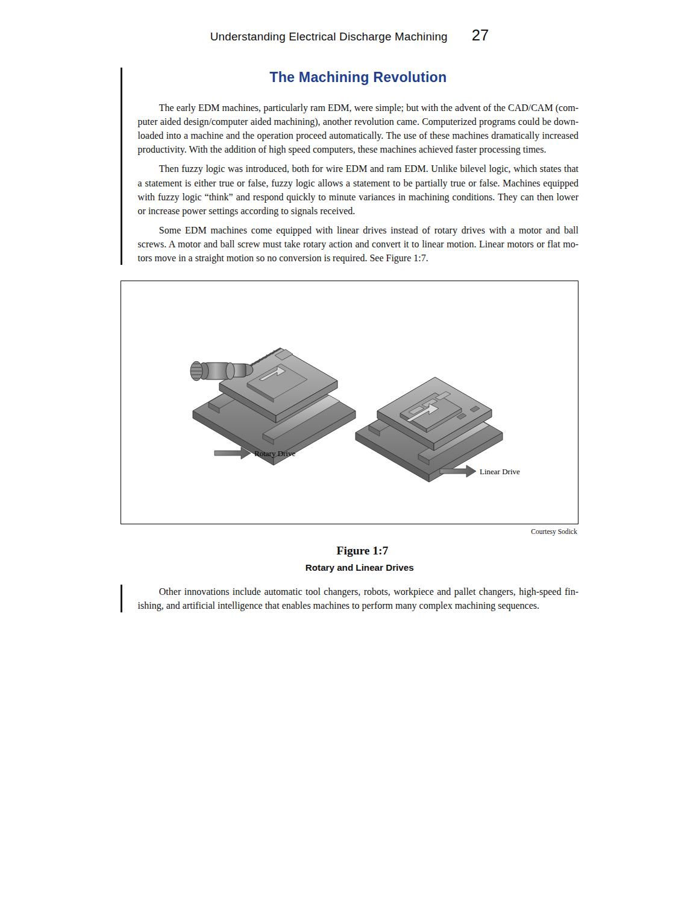Understanding Electrical Discharge Machining 27
The Machining Revolution
The early EDM machines, particularly ram EDM, were simple; but with the advent of the CAD/CAM (computer aided design/computer aided machining), another revolution came. Computerized programs could be downloaded into a machine and the operation proceed automatically. The use of these machines dramatically increased productivity. With the addition of high speed computers, these machines achieved faster processing times.
Then fuzzy logic was introduced, both for wire EDM and ram EDM. Unlike bilevel logic, which states that a statement is either true or false, fuzzy logic allows a statement to be partially true or false. Machines equipped with fuzzy logic “think” and respond quickly to minute variances in machining conditions. They can then lower or increase power settings according to signals received.
Some EDM machines come equipped with linear drives instead of rotary drives with a motor and ball screws. A motor and ball screw must take rotary action and convert it to linear motion. Linear motors or flat motors move in a straight motion so no conversion is required. See Figure 1:7.
Rotary and Linear Drives Two machine slide assemblies shown in isometric view. The left assembly is driven by a ball screw and motor, labeled Rotary Drive. The right assembly has a flat linear motor between the rails, labeled Linear Drive. Rotary Drive Linear Drive
Courtesy Sodick
Figure 1:7
Rotary and Linear Drives
Other innovations include automatic tool changers, robots, workpiece and pallet changers, high-speed finishing, and artificial intelligence that enables machines to perform many complex machining sequences.